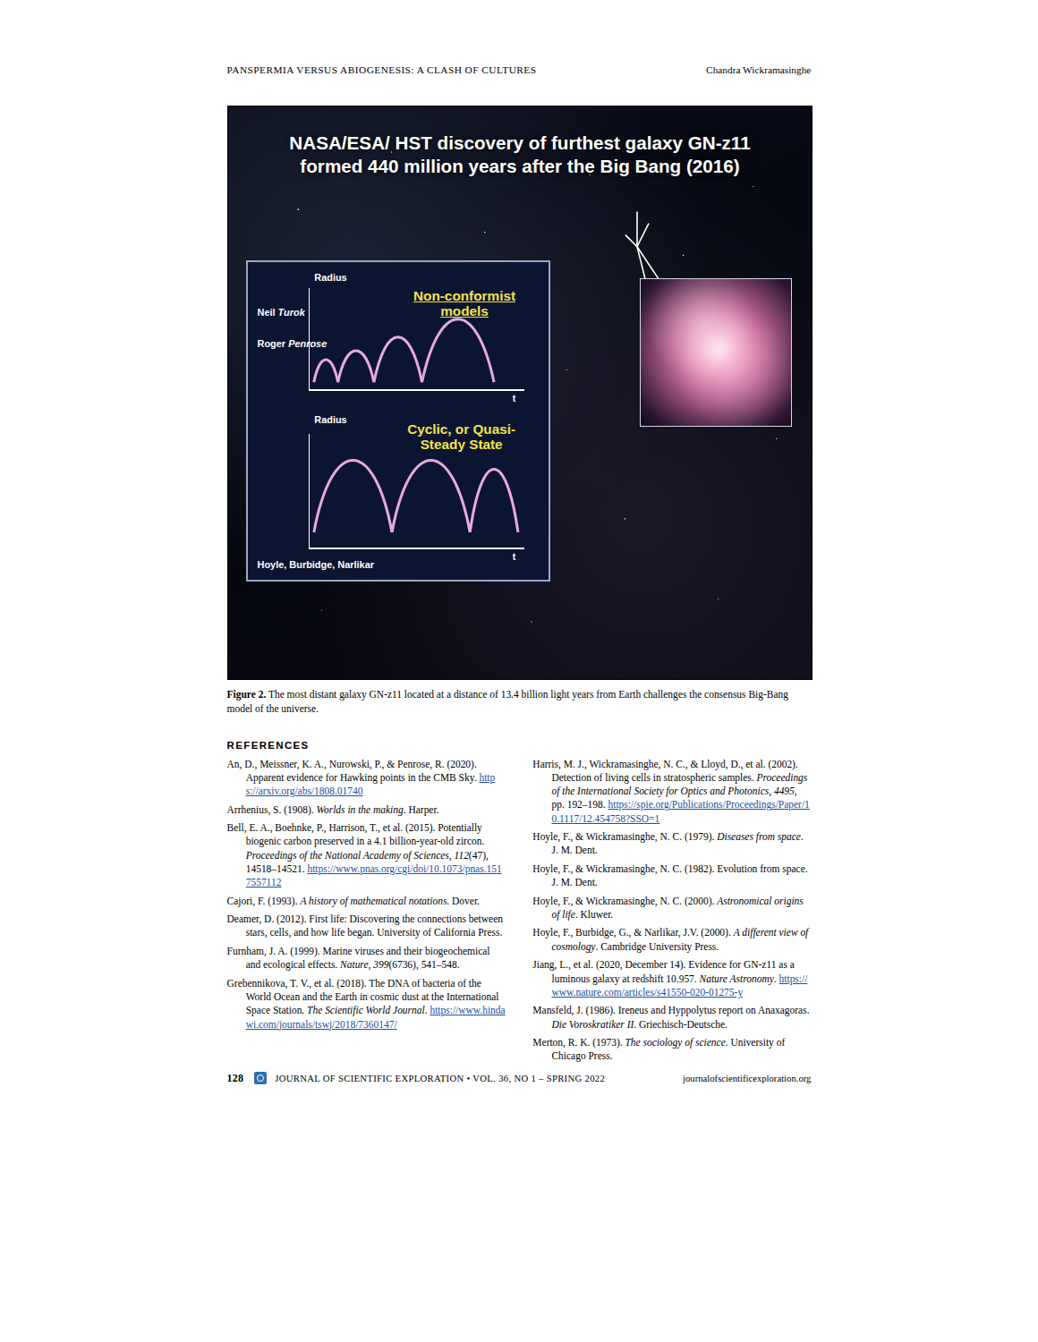Panspermia Versus Abiogenesis: A Clash of Cultures
Chandra Wickramasinghe
NASA/ESA/ HST discovery of furthest galaxy GN-z11 formed 440 million years after the Big Bang (2016)
Radius
Radius
Neil Turok
Roger Penrose
Hoyle, Burbidge, Narlikar
Non-conformist
models
Cyclic, or Quasi-
Steady State
t
t
Figure 2. The most distant galaxy GN-z11 located at a distance of 13.4 billion light years from Earth challenges the consensus Big-Bang model of the universe.
REFERENCES
An, D., Meissner, K. A., Nurowski, P., & Penrose, R. (2020). Apparent evidence for Hawking points in the CMB Sky. https://arxiv.org/abs/1808.01740
Arrhenius, S. (1908). Worlds in the making. Harper.
Bell, E. A., Boehnke, P., Harrison, T., et al. (2015). Potentially biogenic carbon preserved in a 4.1 billion-year-old zircon. Proceedings of the National Academy of Sciences, 112(47), 14518–14521. https://www.pnas.org/cgi/doi/10.1073/pnas.1517557112
Cajori, F. (1993). A history of mathematical notations. Dover.
Deamer, D. (2012). First life: Discovering the connections between stars, cells, and how life began. University of California Press.
Furnham, J. A. (1999). Marine viruses and their biogeochemical and ecological effects. Nature, 399(6736), 541–548.
Grebennikova, T. V., et al. (2018). The DNA of bacteria of the World Ocean and the Earth in cosmic dust at the International Space Station. The Scientific World Journal. https://www.hindawi.com/journals/tswj/2018/7360147/
Harris, M. J., Wickramasinghe, N. C., & Lloyd, D., et al. (2002). Detection of living cells in stratospheric samples. Proceedings of the International Society for Optics and Photonics, 4495, pp. 192–198. https://spie.org/Publications/Proceedings/Paper/10.1117/12.454758?SSO=1
Hoyle, F., & Wickramasinghe, N. C. (1979). Diseases from space. J. M. Dent.
Hoyle, F., & Wickramasinghe, N. C. (1982). Evolution from space. J. M. Dent.
Hoyle, F., & Wickramasinghe, N. C. (2000). Astronomical origins of life. Kluwer.
Hoyle, F., Burbidge, G., & Narlikar, J.V. (2000). A different view of cosmology. Cambridge University Press.
Jiang, L., et al. (2020, December 14). Evidence for GN-z11 as a luminous galaxy at redshift 10.957. Nature Astronomy. https://www.nature.com/articles/s41550-020-01275-y
Mansfeld, J. (1986). Ireneus and Hyppolytus report on Anaxagoras. Die Voroskratiker II. Griechisch-Deutsche.
Merton, R. K. (1973). The sociology of science. University of Chicago Press.
128
Journal of Scientific Exploration • Vol. 36, No 1 – Spring 2022
journalofscientificexploration.org